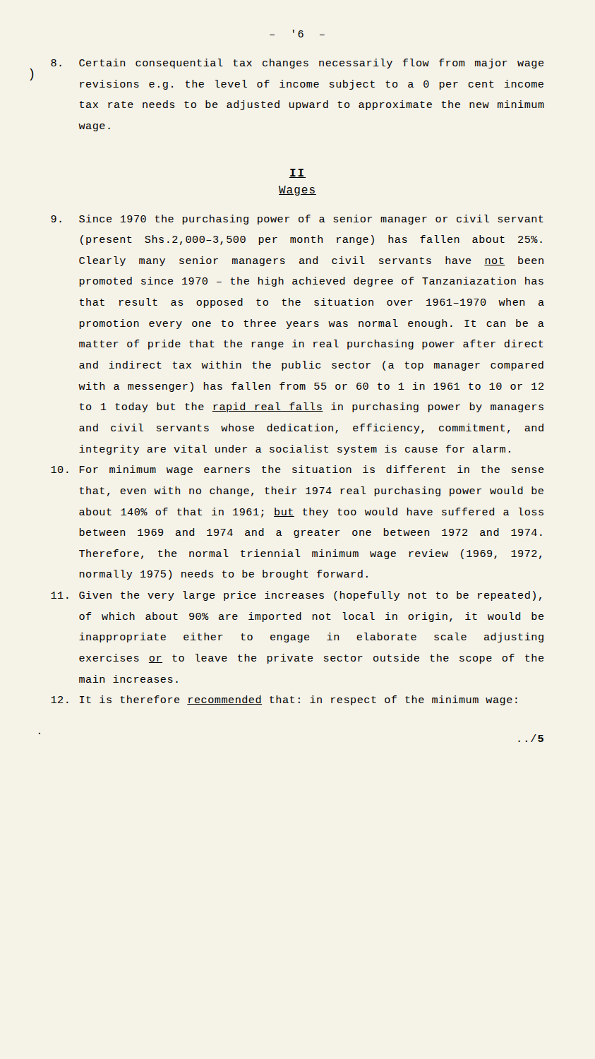– '6 –
)
8.
Certain consequential tax changes necessarily flow from major wage revisions e.g. the level of income subject to a 0 per cent income tax rate needs to be adjusted upward to approximate the new minimum wage.
II
Wages
9.
Since 1970 the purchasing power of a senior manager or civil servant (present Shs.2,000–3,500 per month range) has fallen about 25%. Clearly many senior managers and civil servants have not been promoted since 1970 – the high achieved degree of Tanzaniazation has that result as opposed to the situation over 1961–1970 when a promotion every one to three years was normal enough. It can be a matter of pride that the range in real purchasing power after direct and indirect tax within the public sector (a top manager compared with a messenger) has fallen from 55 or 60 to 1 in 1961 to 10 or 12 to 1 today but the rapid real falls in purchasing power by managers and civil servants whose dedication, efficiency, commitment, and integrity are vital under a socialist system is cause for alarm.
10.
For minimum wage earners the situation is different in the sense that, even with no change, their 1974 real purchasing power would be about 140% of that in 1961; but they too would have suffered a loss between 1969 and 1974 and a greater one between 1972 and 1974. Therefore, the normal triennial minimum wage review (1969, 1972, normally 1975) needs to be brought forward.
11.
Given the very large price increases (hopefully not to be repeated), of which about 90% are imported not local in origin, it would be inappropriate either to engage in elaborate scale adjusting exercises or to leave the private sector outside the scope of the main increases.
12.
It is therefore recommended that: in respect of the minimum wage:
.
../5